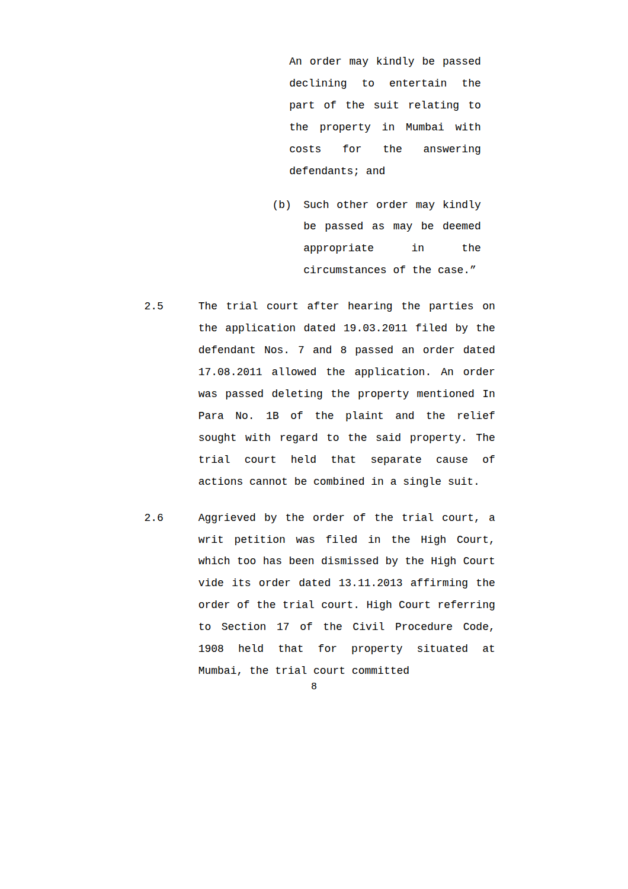An order may kindly be passed declining to entertain the part of the suit relating to the property in Mumbai with costs for the answering defendants; and
(b) Such other order may kindly be passed as may be deemed appropriate in the circumstances of the case.”
2.5 The trial court after hearing the parties on the application dated 19.03.2011 filed by the defendant Nos. 7 and 8 passed an order dated 17.08.2011 allowed the application. An order was passed deleting the property mentioned In Para No. 1B of the plaint and the relief sought with regard to the said property. The trial court held that separate cause of actions cannot be combined in a single suit.
2.6 Aggrieved by the order of the trial court, a writ petition was filed in the High Court, which too has been dismissed by the High Court vide its order dated 13.11.2013 affirming the order of the trial court. High Court referring to Section 17 of the Civil Procedure Code, 1908 held that for property situated at Mumbai, the trial court committed
8